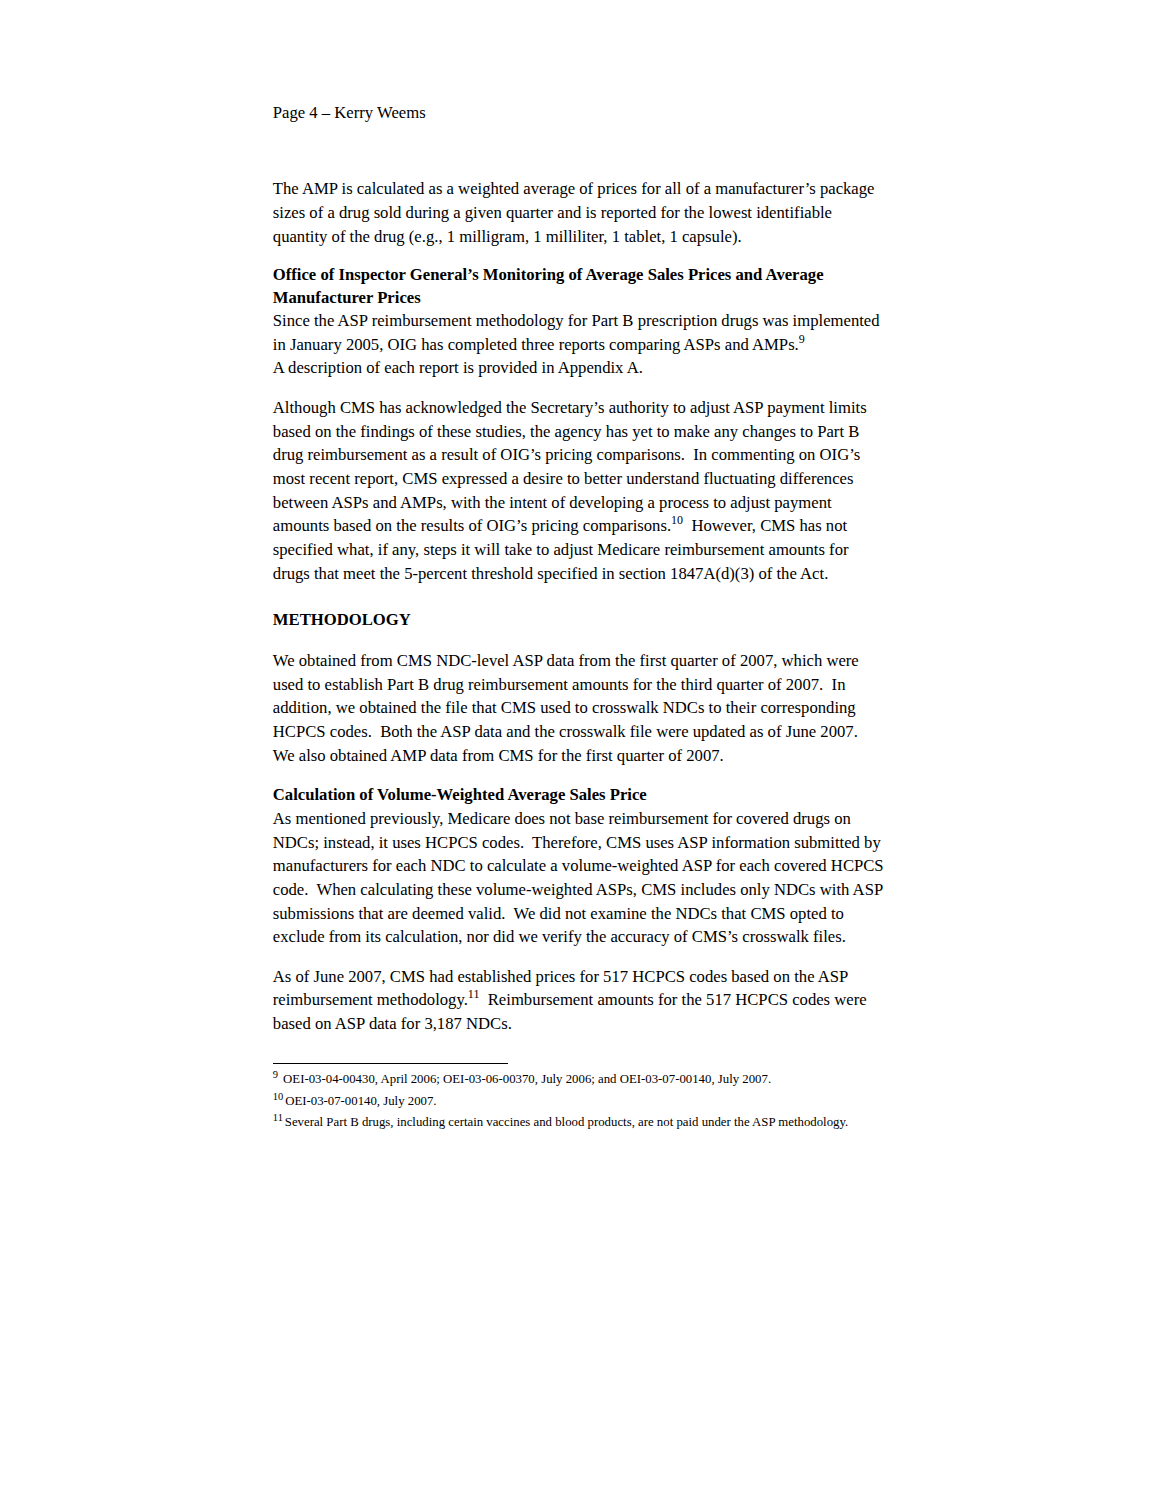Page 4 – Kerry Weems
The AMP is calculated as a weighted average of prices for all of a manufacturer’s package sizes of a drug sold during a given quarter and is reported for the lowest identifiable quantity of the drug (e.g., 1 milligram, 1 milliliter, 1 tablet, 1 capsule).
Office of Inspector General’s Monitoring of Average Sales Prices and Average Manufacturer Prices
Since the ASP reimbursement methodology for Part B prescription drugs was implemented in January 2005, OIG has completed three reports comparing ASPs and AMPs.9
A description of each report is provided in Appendix A.
Although CMS has acknowledged the Secretary’s authority to adjust ASP payment limits based on the findings of these studies, the agency has yet to make any changes to Part B drug reimbursement as a result of OIG’s pricing comparisons. In commenting on OIG’s most recent report, CMS expressed a desire to better understand fluctuating differences between ASPs and AMPs, with the intent of developing a process to adjust payment amounts based on the results of OIG’s pricing comparisons.10 However, CMS has not specified what, if any, steps it will take to adjust Medicare reimbursement amounts for drugs that meet the 5-percent threshold specified in section 1847A(d)(3) of the Act.
METHODOLOGY
We obtained from CMS NDC-level ASP data from the first quarter of 2007, which were used to establish Part B drug reimbursement amounts for the third quarter of 2007. In addition, we obtained the file that CMS used to crosswalk NDCs to their corresponding HCPCS codes. Both the ASP data and the crosswalk file were updated as of June 2007. We also obtained AMP data from CMS for the first quarter of 2007.
Calculation of Volume-Weighted Average Sales Price
As mentioned previously, Medicare does not base reimbursement for covered drugs on NDCs; instead, it uses HCPCS codes. Therefore, CMS uses ASP information submitted by manufacturers for each NDC to calculate a volume-weighted ASP for each covered HCPCS code. When calculating these volume-weighted ASPs, CMS includes only NDCs with ASP submissions that are deemed valid. We did not examine the NDCs that CMS opted to exclude from its calculation, nor did we verify the accuracy of CMS’s crosswalk files.
As of June 2007, CMS had established prices for 517 HCPCS codes based on the ASP reimbursement methodology.11 Reimbursement amounts for the 517 HCPCS codes were based on ASP data for 3,187 NDCs.
9 OEI-03-04-00430, April 2006; OEI-03-06-00370, July 2006; and OEI-03-07-00140, July 2007.
10 OEI-03-07-00140, July 2007.
11 Several Part B drugs, including certain vaccines and blood products, are not paid under the ASP methodology.